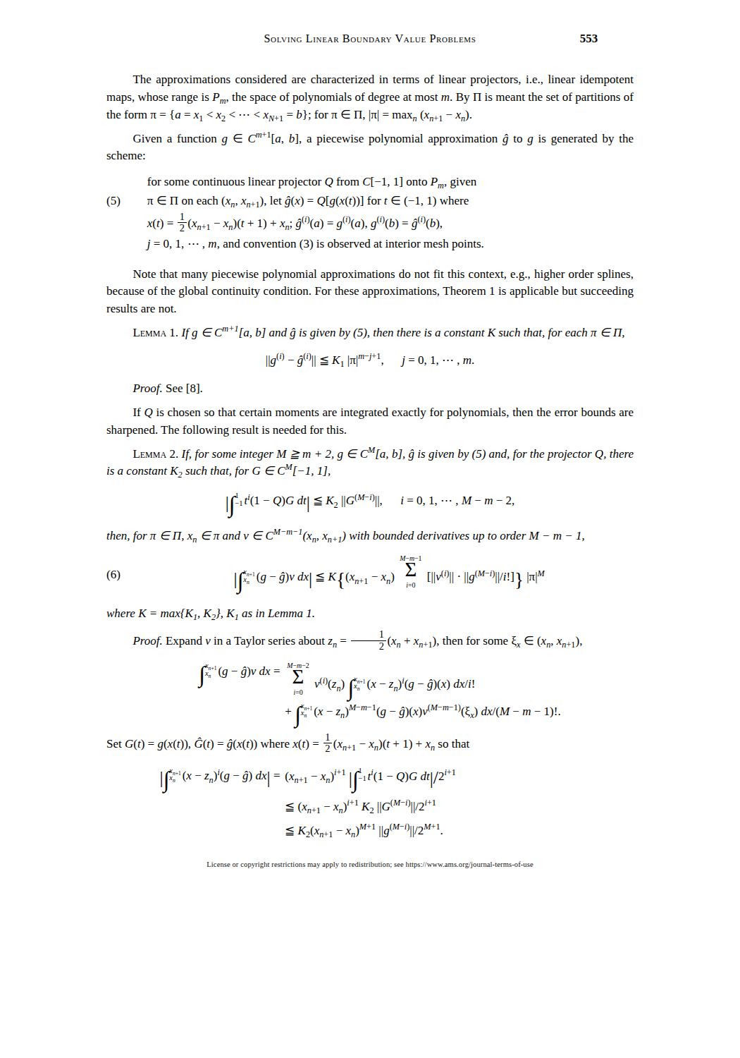Solving Linear Boundary Value Problems 553
The approximations considered are characterized in terms of linear projectors, i.e., linear idempotent maps, whose range is Pm, the space of polynomials of degree at most m. By Π is meant the set of partitions of the form π = {a = x1 < x2 < ⋯ < xN+1 = b}; for π ∈ Π, |π| = maxn (xn+1 − xn).
Given a function g ∈ Cm+1[a, b], a piecewise polynomial approximation ĝ to g is generated by the scheme:
(5)
for some continuous linear projector Q from C[−1, 1] onto Pm, given
π ∈ Π on each (xn, xn+1), let ĝ(x) = Q[g(x(t))] for t ∈ (−1, 1) where
x(t) = 12(xn+1 − xn)(t + 1) + xn; ĝ(i)(a) = g(i)(a), g(i)(b) = ĝ(i)(b),
j = 0, 1, ⋯ , m, and convention (3) is observed at interior mesh points.
Note that many piecewise polynomial approximations do not fit this context, e.g., higher order splines, because of the global continuity condition. For these approximations, Theorem 1 is applicable but succeeding results are not.
Lemma 1. If g ∈ Cm+1[a, b] and ĝ is given by (5), then there is a constant K such that, for each π ∈ Π,
||g(i) − ĝ(i)|| ≦ K1 |π|m−j+1, j = 0, 1, ⋯ , m.
Proof. See [8].
If Q is chosen so that certain moments are integrated exactly for polynomials, then the error bounds are sharpened. The following result is needed for this.
Lemma 2. If, for some integer M ≧ m + 2, g ∈ CM[a, b], ĝ is given by (5) and, for the projector Q, there is a constant K2 such that, for G ∈ CM[−1, 1],
|∫1−1 ti(1 − Q)G dt| ≦ K2 ||G(M−i)||, i = 0, 1, ⋯ , M − m − 2,
then, for π ∈ Π, xn ∈ π and v ∈ CM−m−1(xn, xn+1) with bounded derivatives up to order M − m − 1,
(6)
|∫xn+1 xn(g − ĝ)v dx| ≦ K{(xn+1 − xn) M−m−1 Σi=0 [||v(i)|| · ||g(M−i)||/i!]} |π|M
where K = max{K1, K2}, K1 as in Lemma 1.
Proof. Expand v in a Taylor series about zn = 12(xn + xn+1), then for some ξx ∈ (xn, xn+1),
∫xn+1 xn(g − ĝ)v dx =
M−m−2 Σi=0 v(i)(zn) ∫xn+1 xn(x − zn)i(g − ĝ)(x) dx/i!
+ ∫xn+1 xn(x − zn)M−m−1(g − ĝ)(x)v(M−m−1)(ξx) dx/(M − m − 1)!.
Set G(t) = g(x(t)), Ĝ(t) = ĝ(x(t)) where x(t) = 12(xn+1 − xn)(t + 1) + xn so that
|∫xn+1 xn(x − zn)i(g − ĝ) dx| =
(xn+1 − xn)i+1 |∫1−1 ti(1 − Q)G dt|/2i+1
≦ (xn+1 − xn)i+1 K2 ||G(M−i)||/2i+1
≦ K2(xn+1 − xn)M+1 ||g(M−i)||/2M+1.
License or copyright restrictions may apply to redistribution; see https://www.ams.org/journal-terms-of-use